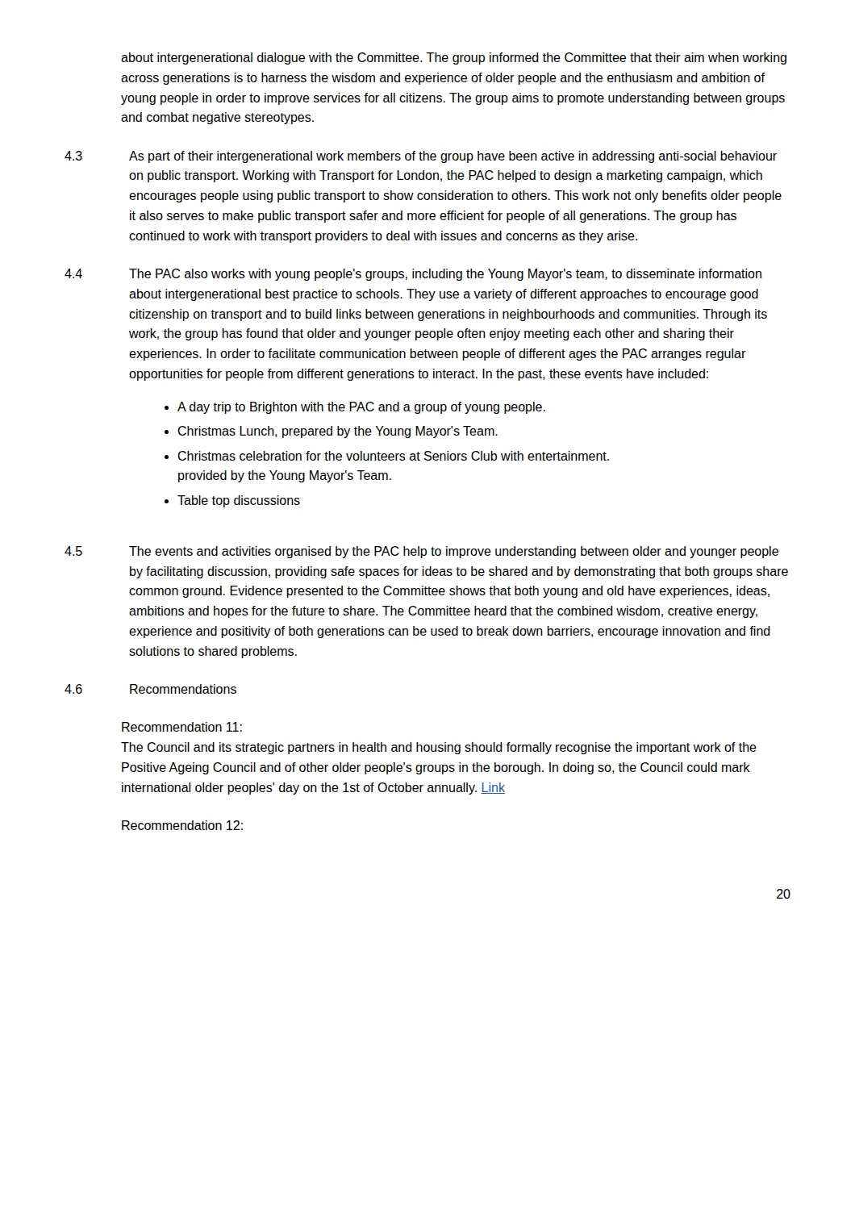about intergenerational dialogue with the Committee. The group informed the Committee that their aim when working across generations is to harness the wisdom and experience of older people and the enthusiasm and ambition of young people in order to improve services for all citizens. The group aims to promote understanding between groups and combat negative stereotypes.
4.3
As part of their intergenerational work members of the group have been active in addressing anti-social behaviour on public transport. Working with Transport for London, the PAC helped to design a marketing campaign, which encourages people using public transport to show consideration to others. This work not only benefits older people it also serves to make public transport safer and more efficient for people of all generations. The group has continued to work with transport providers to deal with issues and concerns as they arise.
4.4
The PAC also works with young people's groups, including the Young Mayor's team, to disseminate information about intergenerational best practice to schools. They use a variety of different approaches to encourage good citizenship on transport and to build links between generations in neighbourhoods and communities. Through its work, the group has found that older and younger people often enjoy meeting each other and sharing their experiences. In order to facilitate communication between people of different ages the PAC arranges regular opportunities for people from different generations to interact. In the past, these events have included:
A day trip to Brighton with the PAC and a group of young people.
Christmas Lunch, prepared by the Young Mayor's Team.
Christmas celebration for the volunteers at Seniors Club with entertainment.
provided by the Young Mayor's Team.
Table top discussions
4.5
The events and activities organised by the PAC help to improve understanding between older and younger people by facilitating discussion, providing safe spaces for ideas to be shared and by demonstrating that both groups share common ground. Evidence presented to the Committee shows that both young and old have experiences, ideas, ambitions and hopes for the future to share. The Committee heard that the combined wisdom, creative energy, experience and positivity of both generations can be used to break down barriers, encourage innovation and find solutions to shared problems.
4.6
Recommendations
Recommendation 11:
The Council and its strategic partners in health and housing should formally recognise the important work of the Positive Ageing Council and of other older people's groups in the borough. In doing so, the Council could mark international older peoples' day on the 1st of October annually. Link
Recommendation 12:
20